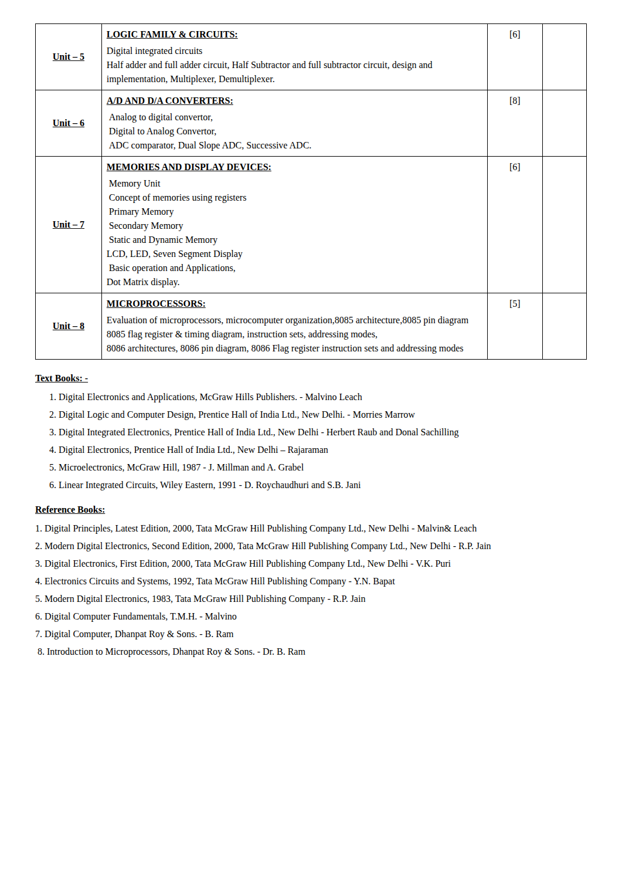| Unit – 5 | LOGIC FAMILY & CIRCUITS: Digital integrated circuits Half adder and full adder circuit, Half Subtractor and full subtractor circuit, design and implementation, Multiplexer, Demultiplexer. | [6] | |
| Unit – 6 | A/D AND D/A CONVERTERS: Analog to digital convertor, Digital to Analog Convertor, ADC comparator, Dual Slope ADC, Successive ADC. | [8] | |
| Unit – 7 | MEMORIES AND DISPLAY DEVICES: Memory Unit Concept of memories using registers Primary Memory Secondary Memory Static and Dynamic Memory LCD, LED, Seven Segment Display Basic operation and Applications, Dot Matrix display. | [6] | |
| Unit – 8 | MICROPROCESSORS: Evaluation of microprocessors, microcomputer organization,8085 architecture,8085 pin diagram 8085 flag register & timing diagram, instruction sets, addressing modes, 8086 architectures, 8086 pin diagram, 8086 Flag register instruction sets and addressing modes | [5] | |
Text Books: -
Digital Electronics and Applications, McGraw Hills Publishers. - Malvino Leach
Digital Logic and Computer Design, Prentice Hall of India Ltd., New Delhi. - Morries Marrow
Digital Integrated Electronics, Prentice Hall of India Ltd., New Delhi - Herbert Raub and Donal Sachilling
Digital Electronics, Prentice Hall of India Ltd., New Delhi – Rajaraman
Microelectronics, McGraw Hill, 1987 - J. Millman and A. Grabel
Linear Integrated Circuits, Wiley Eastern, 1991 - D. Roychaudhuri and S.B. Jani
Reference Books:
1. Digital Principles, Latest Edition, 2000, Tata McGraw Hill Publishing Company Ltd., New Delhi - Malvin& Leach
2. Modern Digital Electronics, Second Edition, 2000, Tata McGraw Hill Publishing Company Ltd., New Delhi - R.P. Jain
3. Digital Electronics, First Edition, 2000, Tata McGraw Hill Publishing Company Ltd., New Delhi - V.K. Puri
4. Electronics Circuits and Systems, 1992, Tata McGraw Hill Publishing Company - Y.N. Bapat
5. Modern Digital Electronics, 1983, Tata McGraw Hill Publishing Company - R.P. Jain
6. Digital Computer Fundamentals, T.M.H. - Malvino
7. Digital Computer, Dhanpat Roy & Sons. - B. Ram
8. Introduction to Microprocessors, Dhanpat Roy & Sons. - Dr. B. Ram